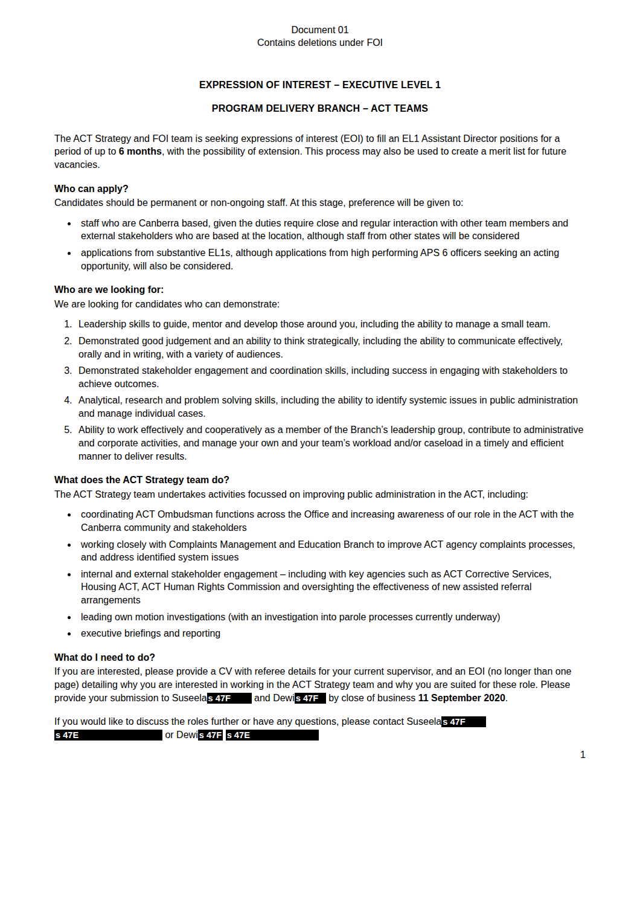Document 01
Contains deletions under FOI
EXPRESSION OF INTEREST – EXECUTIVE LEVEL 1
PROGRAM DELIVERY BRANCH – ACT TEAMS
The ACT Strategy and FOI team is seeking expressions of interest (EOI) to fill an EL1 Assistant Director positions for a period of up to 6 months, with the possibility of extension. This process may also be used to create a merit list for future vacancies.
Who can apply?
Candidates should be permanent or non-ongoing staff. At this stage, preference will be given to:
staff who are Canberra based, given the duties require close and regular interaction with other team members and external stakeholders who are based at the location, although staff from other states will be considered
applications from substantive EL1s, although applications from high performing APS 6 officers seeking an acting opportunity, will also be considered.
Who are we looking for:
We are looking for candidates who can demonstrate:
Leadership skills to guide, mentor and develop those around you, including the ability to manage a small team.
Demonstrated good judgement and an ability to think strategically, including the ability to communicate effectively, orally and in writing, with a variety of audiences.
Demonstrated stakeholder engagement and coordination skills, including success in engaging with stakeholders to achieve outcomes.
Analytical, research and problem solving skills, including the ability to identify systemic issues in public administration and manage individual cases.
Ability to work effectively and cooperatively as a member of the Branch’s leadership group, contribute to administrative and corporate activities, and manage your own and your team’s workload and/or caseload in a timely and efficient manner to deliver results.
What does the ACT Strategy team do?
The ACT Strategy team undertakes activities focussed on improving public administration in the ACT, including:
coordinating ACT Ombudsman functions across the Office and increasing awareness of our role in the ACT with the Canberra community and stakeholders
working closely with Complaints Management and Education Branch to improve ACT agency complaints processes, and address identified system issues
internal and external stakeholder engagement – including with key agencies such as ACT Corrective Services, Housing ACT, ACT Human Rights Commission and oversighting the effectiveness of new assisted referral arrangements
leading own motion investigations (with an investigation into parole processes currently underway)
executive briefings and reporting
What do I need to do?
If you are interested, please provide a CV with referee details for your current supervisor, and an EOI (no longer than one page) detailing why you are interested in working in the ACT Strategy team and why you are suited for these role. Please provide your submission to Suseelas 47F and Dewis 47F by close of business 11 September 2020.
If you would like to discuss the roles further or have any questions, please contact Suseelas 47F
s 47E or Dewis 47F s 47E
1